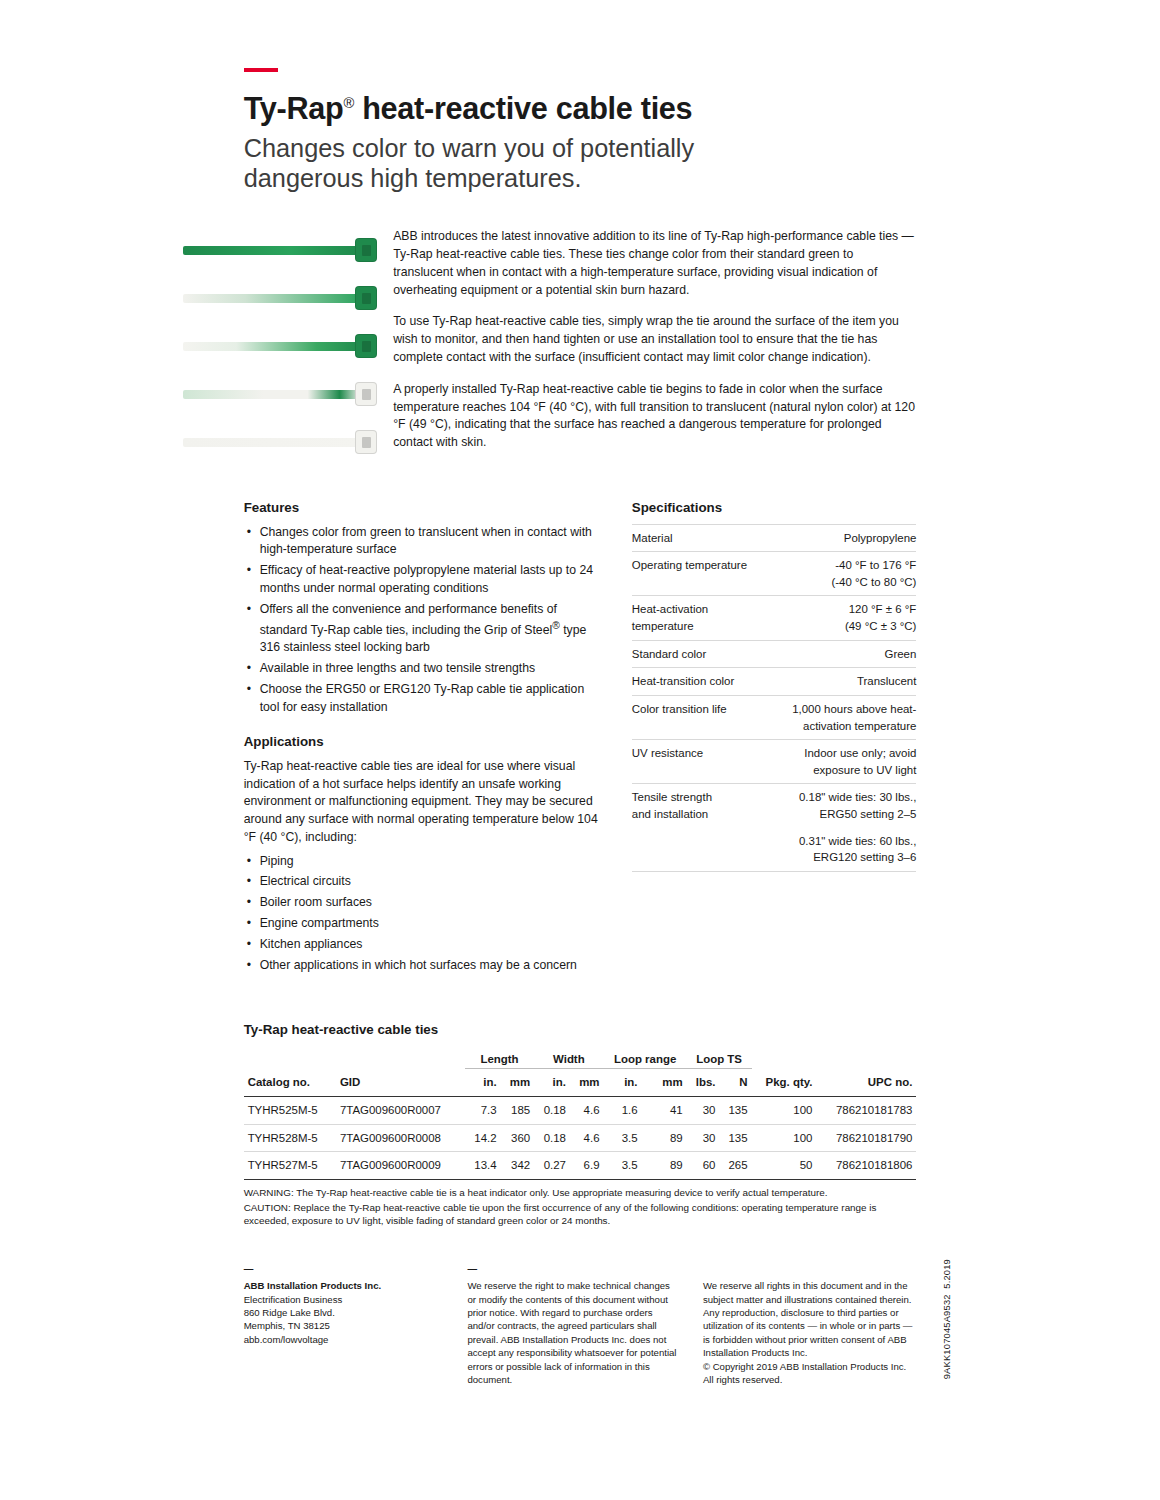Ty-Rap® heat-reactive cable ties
Changes color to warn you of potentially
dangerous high temperatures.
ABB introduces the latest innovative addition to its line of Ty-Rap high-performance cable ties — Ty-Rap heat-reactive cable ties. These ties change color from their standard green to translucent when in contact with a high-temperature surface, providing visual indication of overheating equipment or a potential skin burn hazard.
To use Ty-Rap heat-reactive cable ties, simply wrap the tie around the surface of the item you wish to monitor, and then hand tighten or use an installation tool to ensure that the tie has complete contact with the surface (insufficient contact may limit color change indication).
A properly installed Ty-Rap heat-reactive cable tie begins to fade in color when the surface temperature reaches 104 °F (40 °C), with full transition to translucent (natural nylon color) at 120 °F (49 °C), indicating that the surface has reached a dangerous temperature for prolonged contact with skin.
Features
Changes color from green to translucent when in contact with high-temperature surface
Efficacy of heat-reactive polypropylene material lasts up to 24 months under normal operating conditions
Offers all the convenience and performance benefits of standard Ty-Rap cable ties, including the Grip of Steel® type 316 stainless steel locking barb
Available in three lengths and two tensile strengths
Choose the ERG50 or ERG120 Ty-Rap cable tie application tool for easy installation
Applications
Ty-Rap heat-reactive cable ties are ideal for use where visual indication of a hot surface helps identify an unsafe working environment or malfunctioning equipment. They may be secured around any surface with normal operating temperature below 104 °F (40 °C), including:
Piping
Electrical circuits
Boiler room surfaces
Engine compartments
Kitchen appliances
Other applications in which hot surfaces may be a concern
Specifications
| Material | Polypropylene |
| Operating temperature | -40 °F to 176 °F (-40 °C to 80 °C) |
| Heat-activation temperature | 120 °F ± 6 °F (49 °C ± 3 °C) |
| Standard color | Green |
| Heat-transition color | Translucent |
| Color transition life | 1,000 hours above heat- activation temperature |
| UV resistance | Indoor use only; avoid exposure to UV light |
| Tensile strength and installation | 0.18" wide ties: 30 lbs., ERG50 setting 2–5 |
| | 0.31" wide ties: 60 lbs., ERG120 setting 3–6 |
Ty-Rap heat-reactive cable ties
| | | Length | Width | Loop range | Loop TS | | |
| --- | --- | --- | --- | --- | --- | --- | --- |
| Catalog no. | GID | in. | mm | in. | mm | in. | mm | lbs. | N | Pkg. qty. | UPC no. |
| TYHR525M-5 | 7TAG009600R0007 | 7.3 | 185 | 0.18 | 4.6 | 1.6 | 41 | 30 | 135 | 100 | 786210181783 |
| TYHR528M-5 | 7TAG009600R0008 | 14.2 | 360 | 0.18 | 4.6 | 3.5 | 89 | 30 | 135 | 100 | 786210181790 |
| TYHR527M-5 | 7TAG009600R0009 | 13.4 | 342 | 0.27 | 6.9 | 3.5 | 89 | 60 | 265 | 50 | 786210181806 |
WARNING: The Ty-Rap heat-reactive cable tie is a heat indicator only. Use appropriate measuring device to verify actual temperature.
CAUTION: Replace the Ty-Rap heat-reactive cable tie upon the first occurrence of any of the following conditions: operating temperature range is exceeded, exposure to UV light, visible fading of standard green color or 24 months.
— ABB Installation Products Inc.
Electrification Business
860 Ridge Lake Blvd.
Memphis, TN 38125
abb.com/lowvoltage
— We reserve the right to make technical changes or modify the contents of this document without prior notice. With regard to purchase orders and/or contracts, the agreed particulars shall prevail. ABB Installation Products Inc. does not accept any responsibility whatsoever for potential errors or possible lack of information in this document.
We reserve all rights in this document and in the subject matter and illustrations contained therein. Any reproduction, disclosure to third parties or utilization of its contents — in whole or in parts — is forbidden without prior written consent of ABB Installation Products Inc.
© Copyright 2019 ABB Installation Products Inc. All rights reserved.
9AKK107045A9532 5.2019